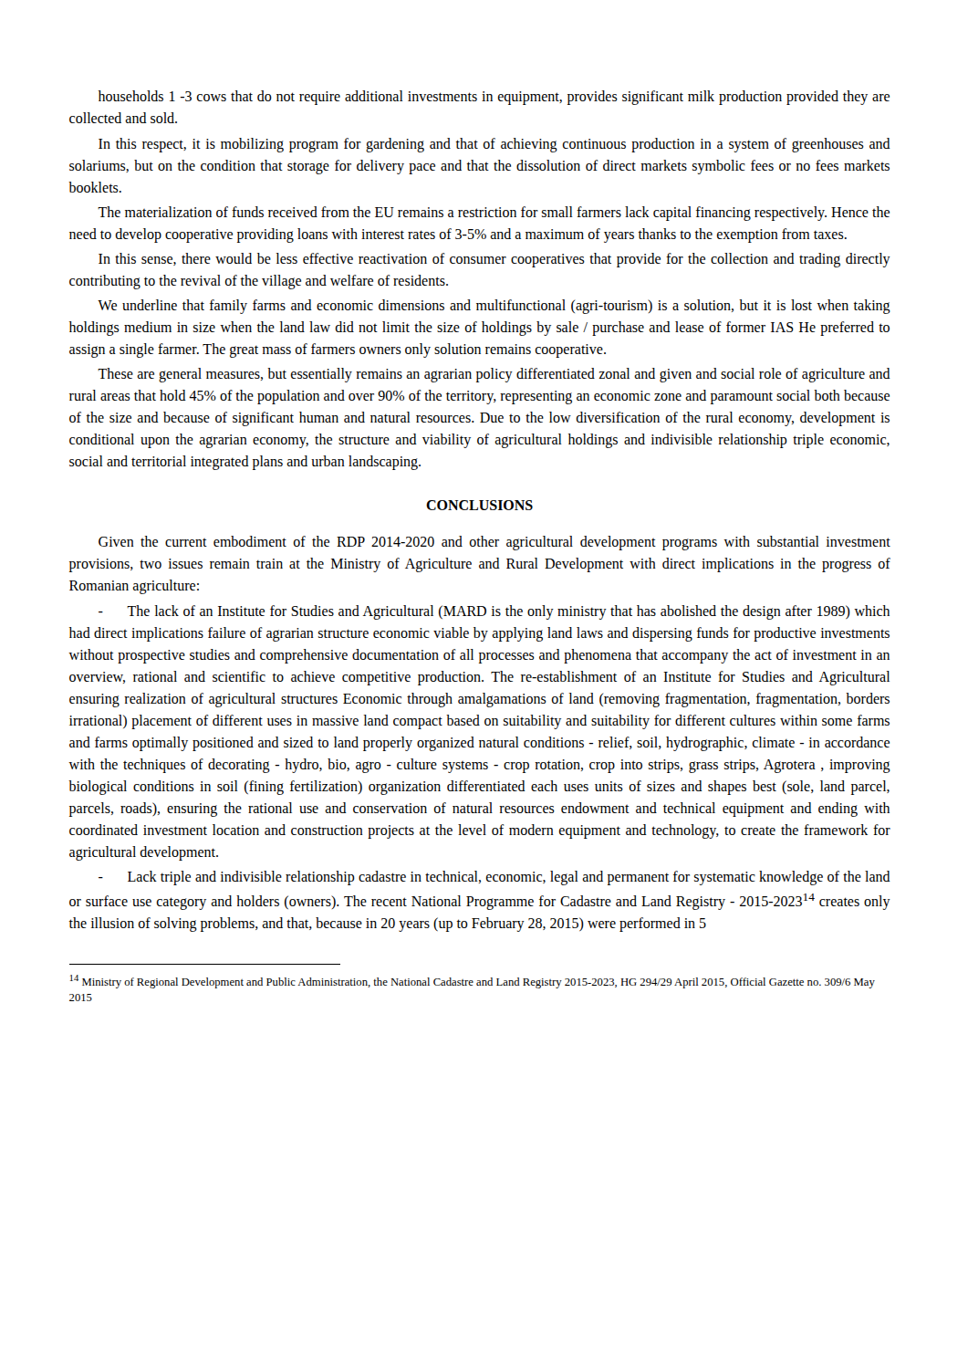households 1 -3 cows that do not require additional investments in equipment, provides significant milk production provided they are collected and sold.
In this respect, it is mobilizing program for gardening and that of achieving continuous production in a system of greenhouses and solariums, but on the condition that storage for delivery pace and that the dissolution of direct markets symbolic fees or no fees markets booklets.
The materialization of funds received from the EU remains a restriction for small farmers lack capital financing respectively. Hence the need to develop cooperative providing loans with interest rates of 3-5% and a maximum of years thanks to the exemption from taxes.
In this sense, there would be less effective reactivation of consumer cooperatives that provide for the collection and trading directly contributing to the revival of the village and welfare of residents.
We underline that family farms and economic dimensions and multifunctional (agri-tourism) is a solution, but it is lost when taking holdings medium in size when the land law did not limit the size of holdings by sale / purchase and lease of former IAS He preferred to assign a single farmer. The great mass of farmers owners only solution remains cooperative.
These are general measures, but essentially remains an agrarian policy differentiated zonal and given and social role of agriculture and rural areas that hold 45% of the population and over 90% of the territory, representing an economic zone and paramount social both because of the size and because of significant human and natural resources. Due to the low diversification of the rural economy, development is conditional upon the agrarian economy, the structure and viability of agricultural holdings and indivisible relationship triple economic, social and territorial integrated plans and urban landscaping.
CONCLUSIONS
Given the current embodiment of the RDP 2014-2020 and other agricultural development programs with substantial investment provisions, two issues remain train at the Ministry of Agriculture and Rural Development with direct implications in the progress of Romanian agriculture:
-The lack of an Institute for Studies and Agricultural (MARD is the only ministry that has abolished the design after 1989) which had direct implications failure of agrarian structure economic viable by applying land laws and dispersing funds for productive investments without prospective studies and comprehensive documentation of all processes and phenomena that accompany the act of investment in an overview, rational and scientific to achieve competitive production. The re-establishment of an Institute for Studies and Agricultural ensuring realization of agricultural structures Economic through amalgamations of land (removing fragmentation, fragmentation, borders irrational) placement of different uses in massive land compact based on suitability and suitability for different cultures within some farms and farms optimally positioned and sized to land properly organized natural conditions - relief, soil, hydrographic, climate - in accordance with the techniques of decorating - hydro, bio, agro - culture systems - crop rotation, crop into strips, grass strips, Agrotera , improving biological conditions in soil (fining fertilization) organization differentiated each uses units of sizes and shapes best (sole, land parcel, parcels, roads), ensuring the rational use and conservation of natural resources endowment and technical equipment and ending with coordinated investment location and construction projects at the level of modern equipment and technology, to create the framework for agricultural development.
-Lack triple and indivisible relationship cadastre in technical, economic, legal and permanent for systematic knowledge of the land or surface use category and holders (owners). The recent National Programme for Cadastre and Land Registry - 2015-202314 creates only the illusion of solving problems, and that, because in 20 years (up to February 28, 2015) were performed in 5
14 Ministry of Regional Development and Public Administration, the National Cadastre and Land Registry 2015-2023, HG 294/29 April 2015, Official Gazette no. 309/6 May 2015